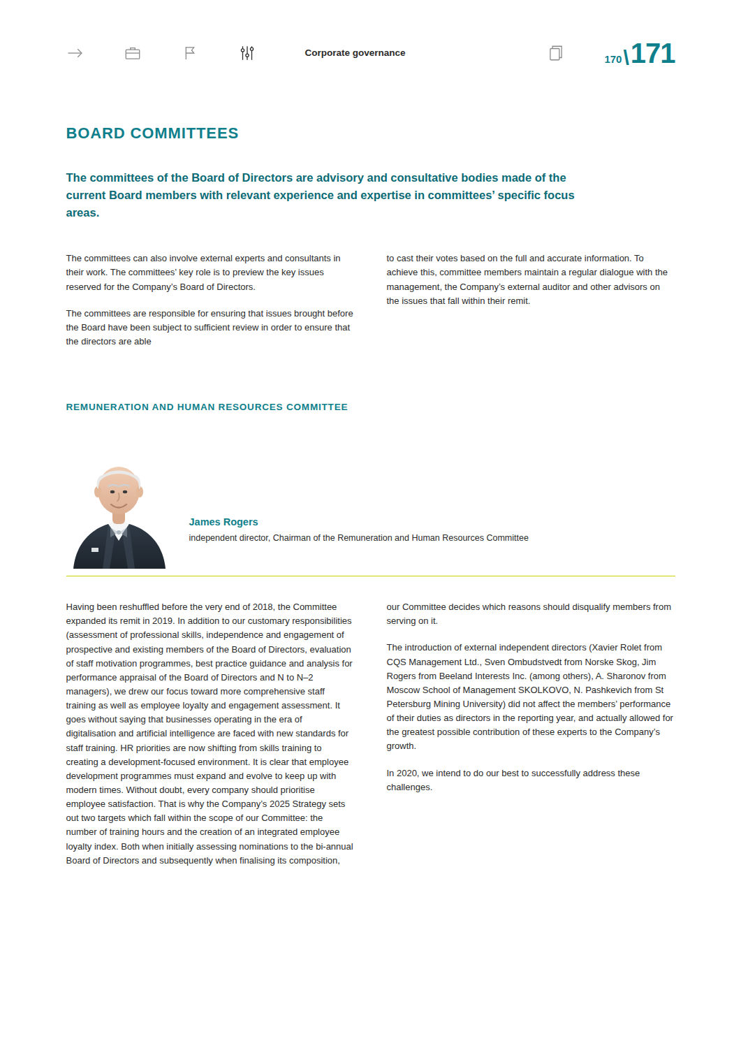Corporate governance
170 \ 171
Board committees
The committees of the Board of Directors are advisory and consultative bodies made of the current Board members with relevant experience and expertise in committees’ specific focus areas.
The committees can also involve external experts and consultants in their work. The committees’ key role is to preview the key issues reserved for the Company’s Board of Directors.
The committees are responsible for ensuring that issues brought before the Board have been subject to sufficient review in order to ensure that the directors are able
to cast their votes based on the full and accurate information. To achieve this, committee members maintain a regular dialogue with the management, the Company’s external auditor and other advisors on the issues that fall within their remit.
Remuneration and Human Resources Committee
James Rogers
independent director, Chairman of the Remuneration and Human Resources Committee
Having been reshuffled before the very end of 2018, the Committee expanded its remit in 2019. In addition to our customary responsibilities (assessment of professional skills, independence and engagement of prospective and existing members of the Board of Directors, evaluation of staff motivation programmes, best practice guidance and analysis for performance appraisal of the Board of Directors and N to N–2 managers), we drew our focus toward more comprehensive staff training as well as employee loyalty and engagement assessment. It goes without saying that businesses operating in the era of digitalisation and artificial intelligence are faced with new standards for staff training. HR priorities are now shifting from skills training to creating a development-focused environment. It is clear that employee development programmes must expand and evolve to keep up with modern times. Without doubt, every company should prioritise employee satisfaction. That is why the Company’s 2025 Strategy sets out two targets which fall within the scope of our Committee: the number of training hours and the creation of an integrated employee loyalty index. Both when initially assessing nominations to the bi-annual Board of Directors and subsequently when finalising its composition,
our Committee decides which reasons should disqualify members from serving on it.
The introduction of external independent directors (Xavier Rolet from CQS Management Ltd., Sven Ombudstvedt from Norske Skog, Jim Rogers from Beeland Interests Inc. (among others), A. Sharonov from Moscow School of Management SKOLKOVO, N. Pashkevich from St Petersburg Mining University) did not affect the members’ performance of their duties as directors in the reporting year, and actually allowed for the greatest possible contribution of these experts to the Company’s growth.
In 2020, we intend to do our best to successfully address these challenges.